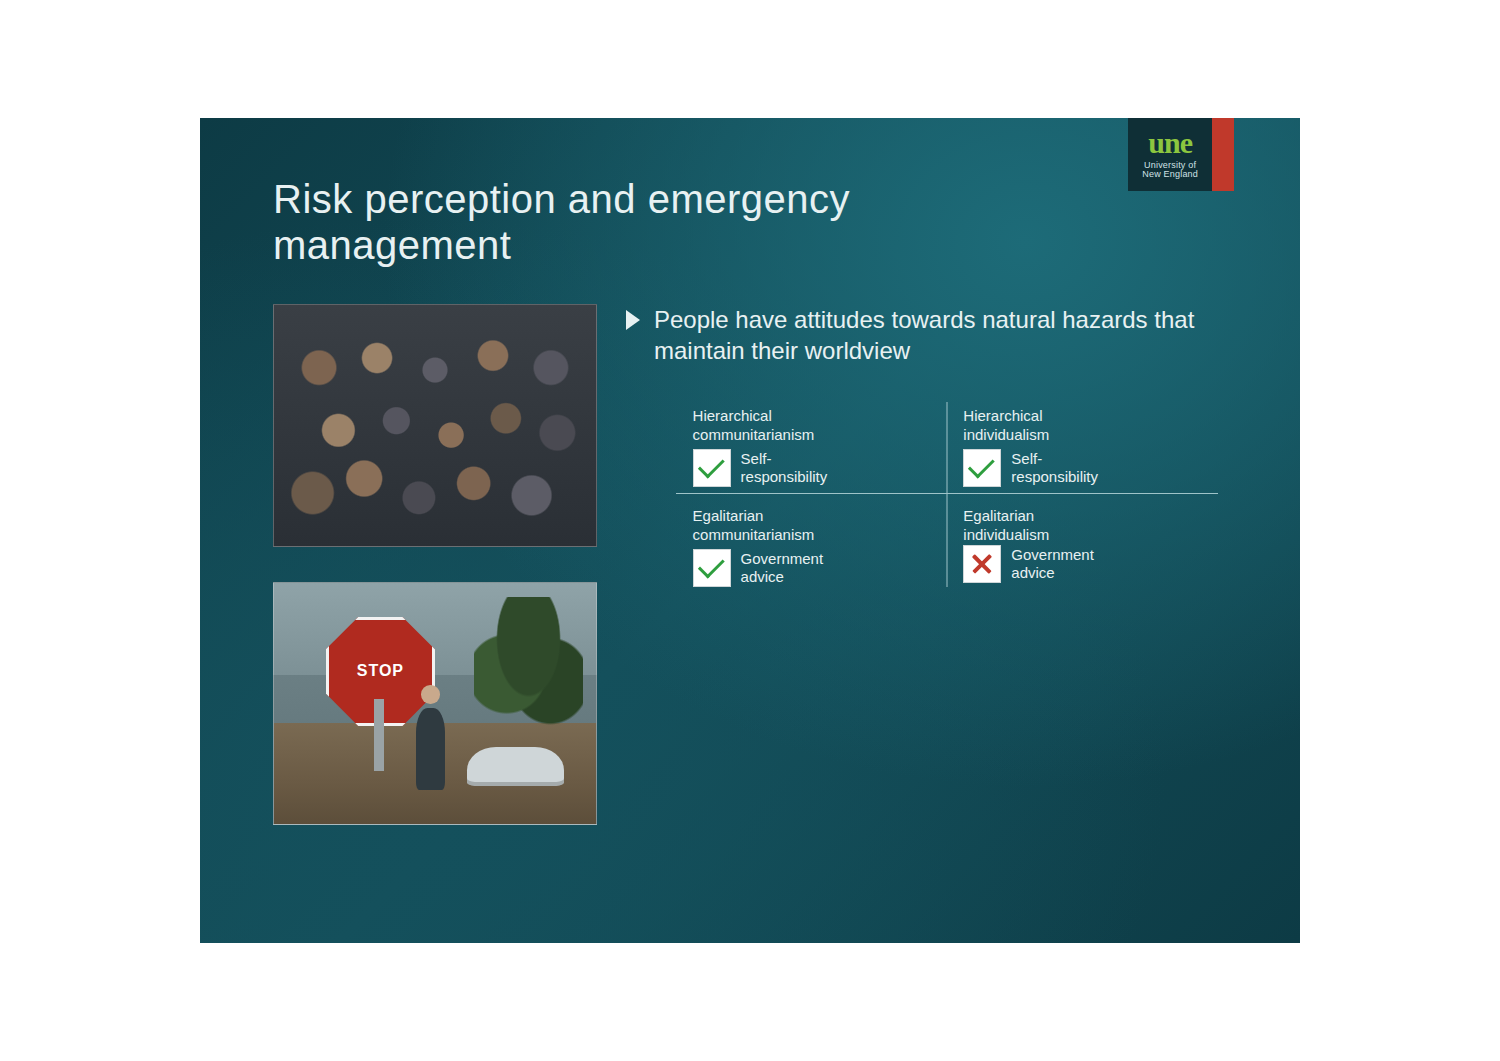une
University of
New England
Risk perception and emergency management
STOP
People have attitudes towards natural hazards that maintain their worldview
Hierarchical
communitarianism
Self-
responsibility
Hierarchical
individualism
Self-
responsibility
Egalitarian
communitarianism
Government
advice
Egalitarian
individualism
Government
advice